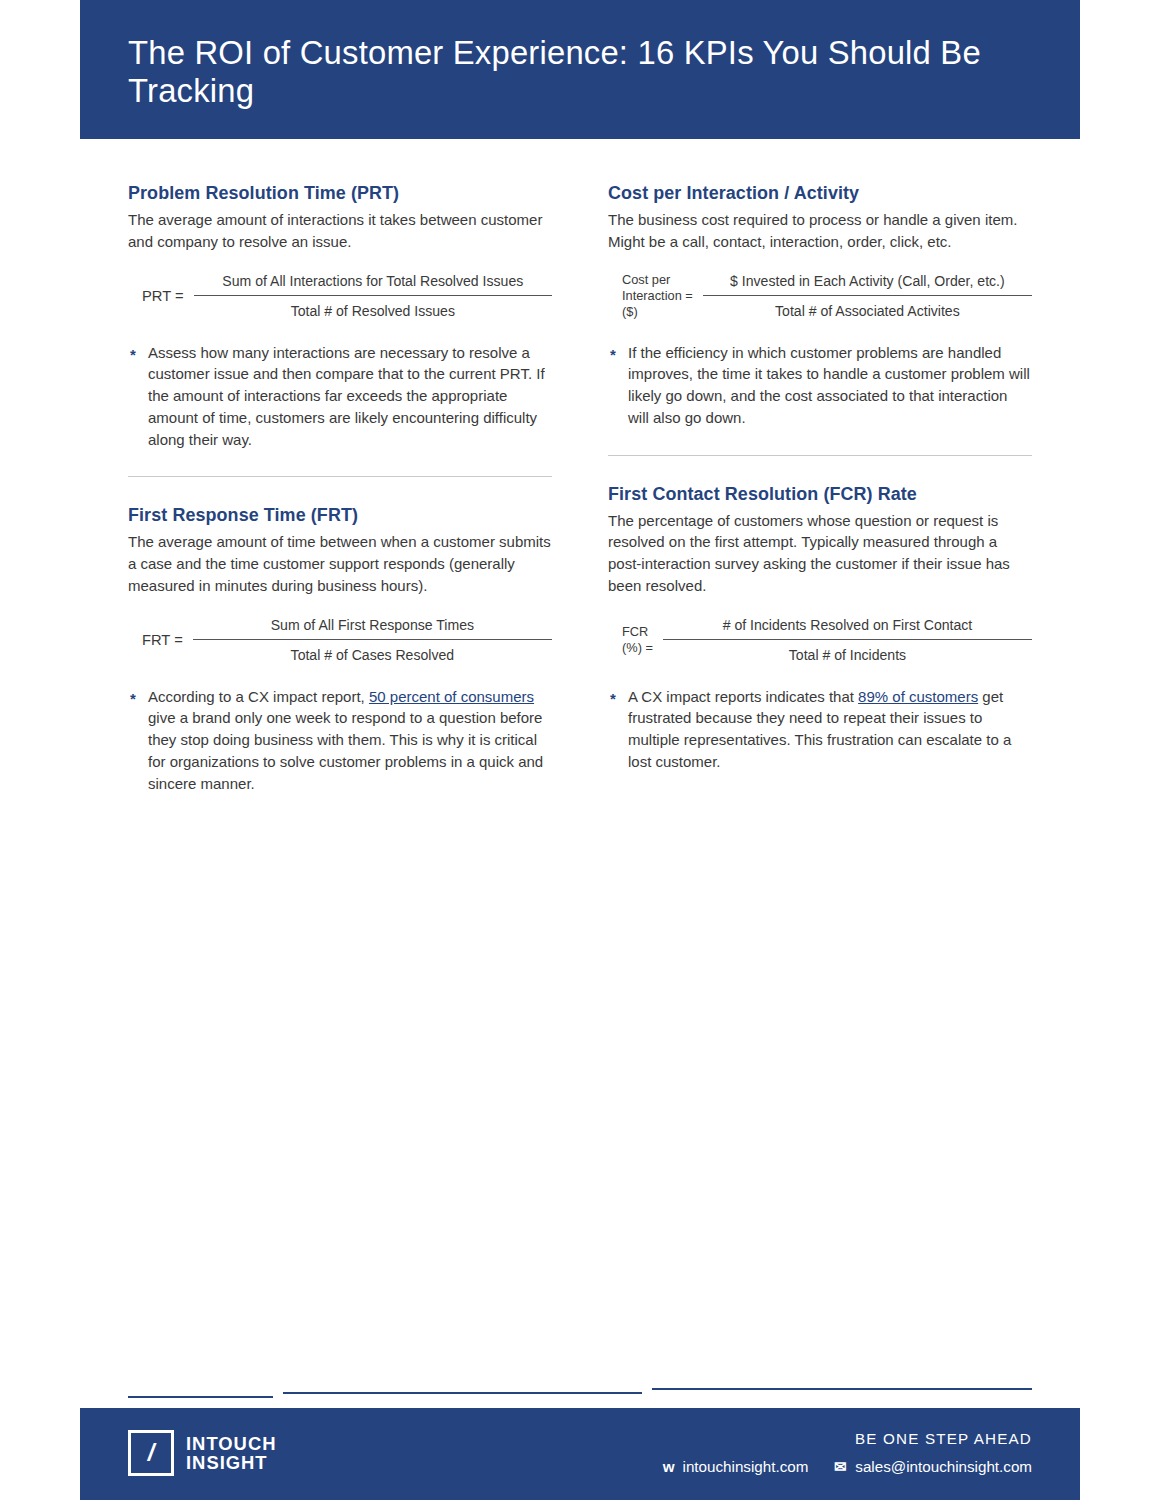The ROI of Customer Experience: 16 KPIs You Should Be Tracking
Problem Resolution Time (PRT)
The average amount of interactions it takes between customer and company to resolve an issue.
PRT =
Sum of All Interactions for Total Resolved Issues
Total # of Resolved Issues
Assess how many interactions are necessary to resolve a customer issue and then compare that to the current PRT. If the amount of interactions far exceeds the appropriate amount of time, customers are likely encountering difficulty along their way.
First Response Time (FRT)
The average amount of time between when a customer submits a case and the time customer support responds (generally measured in minutes during business hours).
FRT =
Sum of All First Response Times
Total # of Cases Resolved
According to a CX impact report, 50 percent of consumers give a brand only one week to respond to a question before they stop doing business with them. This is why it is critical for organizations to solve customer problems in a quick and sincere manner.
Cost per Interaction / Activity
The business cost required to process or handle a given item. Might be a call, contact, interaction, order, click, etc.
Cost per
Interaction =
($)
$ Invested in Each Activity (Call, Order, etc.)
Total # of Associated Activites
If the efficiency in which customer problems are handled improves, the time it takes to handle a customer problem will likely go down, and the cost associated to that interaction will also go down.
First Contact Resolution (FCR) Rate
The percentage of customers whose question or request is resolved on the first attempt. Typically measured through a post-interaction survey asking the customer if their issue has been resolved.
FCR
(%) =
# of Incidents Resolved on First Contact
Total # of Incidents
A CX impact reports indicates that 89% of customers get frustrated because they need to repeat their issues to multiple representatives. This frustration can escalate to a lost customer.
/
INTOUCH INSIGHT
BE ONE STEP AHEAD
wintouchinsight.com
✉sales@intouchinsight.com